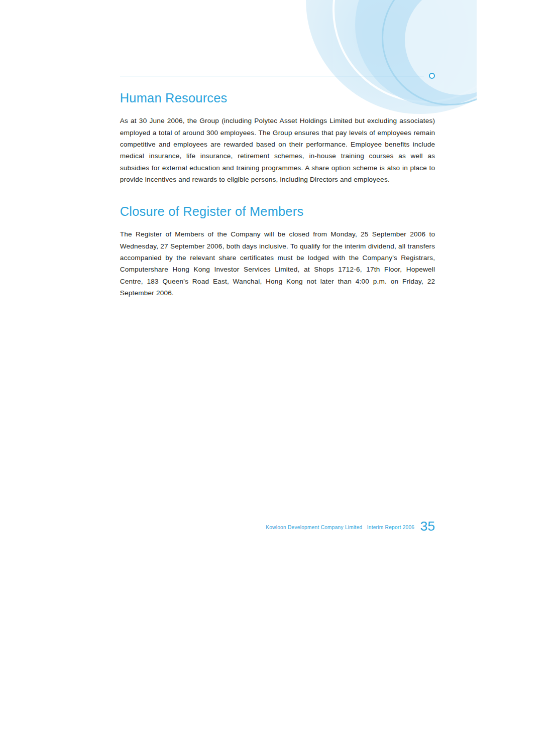Human Resources
As at 30 June 2006, the Group (including Polytec Asset Holdings Limited but excluding associates) employed a total of around 300 employees. The Group ensures that pay levels of employees remain competitive and employees are rewarded based on their performance. Employee benefits include medical insurance, life insurance, retirement schemes, in-house training courses as well as subsidies for external education and training programmes. A share option scheme is also in place to provide incentives and rewards to eligible persons, including Directors and employees.
Closure of Register of Members
The Register of Members of the Company will be closed from Monday, 25 September 2006 to Wednesday, 27 September 2006, both days inclusive. To qualify for the interim dividend, all transfers accompanied by the relevant share certificates must be lodged with the Company's Registrars, Computershare Hong Kong Investor Services Limited, at Shops 1712-6, 17th Floor, Hopewell Centre, 183 Queen's Road East, Wanchai, Hong Kong not later than 4:00 p.m. on Friday, 22 September 2006.
Kowloon Development Company Limited Interim Report 2006
35